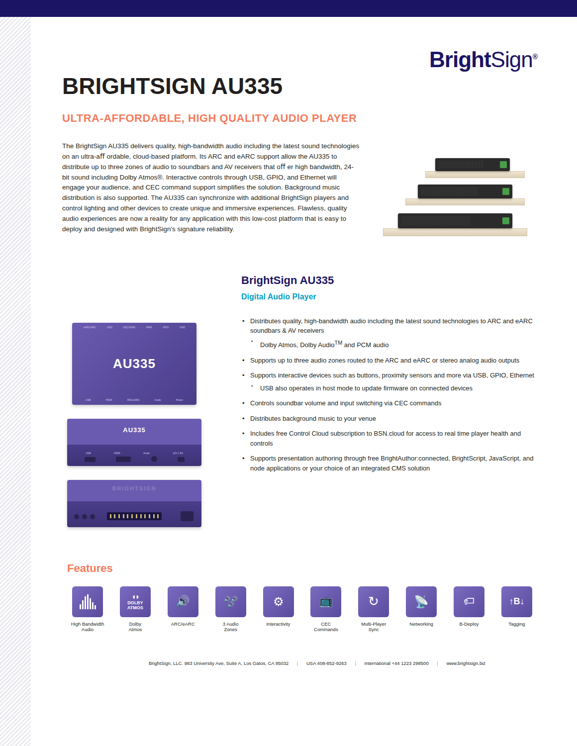Bright Sign®
BRIGHTSIGN AU335
ULTRA-AFFORDABLE, HIGH QUALITY AUDIO PLAYER
The BrightSign AU335 delivers quality, high-bandwidth audio including the latest sound technologies on an ultra-aﬀ ordable, cloud-based platform. Its ARC and eARC support allow the AU335 to distribute up to three zones of audio to soundbars and AV receivers that oﬀ er high bandwidth, 24-bit sound including Dolby Atmos®. Interactive controls through USB, GPIO, and Ethernet will engage your audience, and CEC command support simplifies the solution. Background music distribution is also supported. The AU335 can synchronize with additional BrightSign players and control lighting and other devices to create unique and immersive experiences. Flawless, quality audio experiences are now a reality for any application with this low-cost platform that is easy to deploy and designed with BrightSign's signature reliability.
eARC/ARC GND CEC/HDMI PWR GPIO GND
AU335
USB HDMI ARC/eARC Audio Power
AU335
USB HDMI Audio 12V 1.5A
BRIGHTSIGN
BrightSign AU335
Digital Audio Player
Distributes quality, high-bandwidth audio including the latest sound technologies to ARC and eARC soundbars & AV receivers
Dolby Atmos, Dolby AudioTM and PCM audio
Supports up to three audio zones routed to the ARC and eARC or stereo analog audio outputs
Supports interactive devices such as buttons, proximity sensors and more via USB, GPIO, Ethernet
USB also operates in host mode to update firmware on connected devices
Controls soundbar volume and input switching via CEC commands
Distributes background music to your venue
Includes free Control Cloud subscription to BSN.cloud for access to real time player health and controls
Supports presentation authoring through free BrightAuthor:connected, BrightScript, JavaScript, and node applications or your choice of an integrated CMS solution
Features
High Bandwidth
Audio
◖◗ DOLBY
ATMOS
Dolby
Atmos
🔊
ARC/eARC
🔊🔊
🔊
3 Audio
Zones
⚙
Interactivity
📺
CEC
Commands
↻
Multi-Player
Sync
📡
Networking
🏷
B-Deploy
↑B↓
Tagging
BrightSign, LLC. 983 University Ave, Suite A, Los Gatos, CA 95032 | USA 408-852-9263 | International +44 1223 298500 | www.brightsign.biz